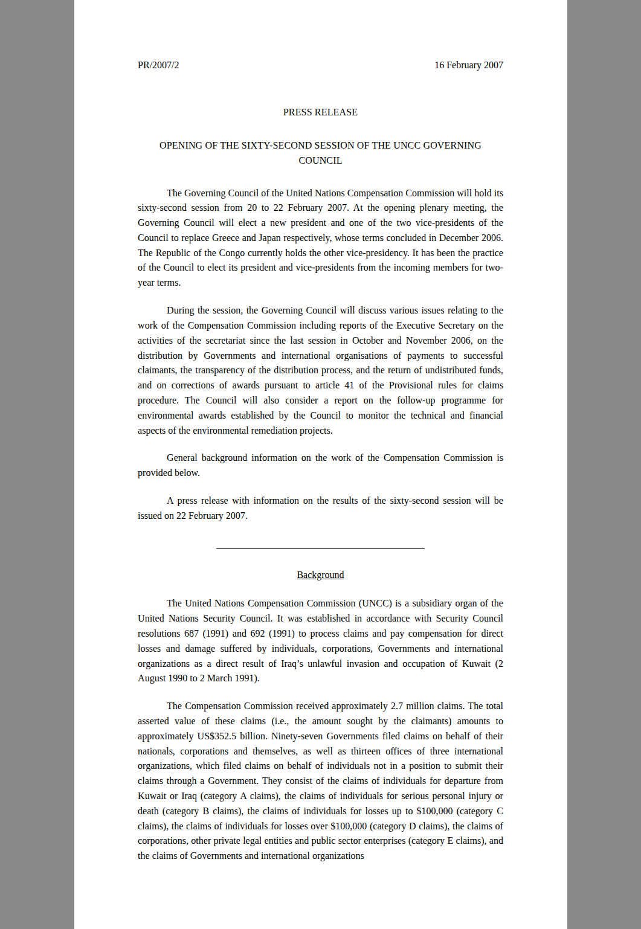PR/2007/2 16 February 2007
PRESS RELEASE
OPENING OF THE SIXTY-SECOND SESSION OF THE UNCC GOVERNING COUNCIL
The Governing Council of the United Nations Compensation Commission will hold its sixty-second session from 20 to 22 February 2007. At the opening plenary meeting, the Governing Council will elect a new president and one of the two vice-presidents of the Council to replace Greece and Japan respectively, whose terms concluded in December 2006. The Republic of the Congo currently holds the other vice-presidency. It has been the practice of the Council to elect its president and vice-presidents from the incoming members for two-year terms.
During the session, the Governing Council will discuss various issues relating to the work of the Compensation Commission including reports of the Executive Secretary on the activities of the secretariat since the last session in October and November 2006, on the distribution by Governments and international organisations of payments to successful claimants, the transparency of the distribution process, and the return of undistributed funds, and on corrections of awards pursuant to article 41 of the Provisional rules for claims procedure. The Council will also consider a report on the follow-up programme for environmental awards established by the Council to monitor the technical and financial aspects of the environmental remediation projects.
General background information on the work of the Compensation Commission is provided below.
A press release with information on the results of the sixty-second session will be issued on 22 February 2007.
Background
The United Nations Compensation Commission (UNCC) is a subsidiary organ of the United Nations Security Council. It was established in accordance with Security Council resolutions 687 (1991) and 692 (1991) to process claims and pay compensation for direct losses and damage suffered by individuals, corporations, Governments and international organizations as a direct result of Iraq’s unlawful invasion and occupation of Kuwait (2 August 1990 to 2 March 1991).
The Compensation Commission received approximately 2.7 million claims. The total asserted value of these claims (i.e., the amount sought by the claimants) amounts to approximately US$352.5 billion. Ninety-seven Governments filed claims on behalf of their nationals, corporations and themselves, as well as thirteen offices of three international organizations, which filed claims on behalf of individuals not in a position to submit their claims through a Government. They consist of the claims of individuals for departure from Kuwait or Iraq (category A claims), the claims of individuals for serious personal injury or death (category B claims), the claims of individuals for losses up to $100,000 (category C claims), the claims of individuals for losses over $100,000 (category D claims), the claims of corporations, other private legal entities and public sector enterprises (category E claims), and the claims of Governments and international organizations